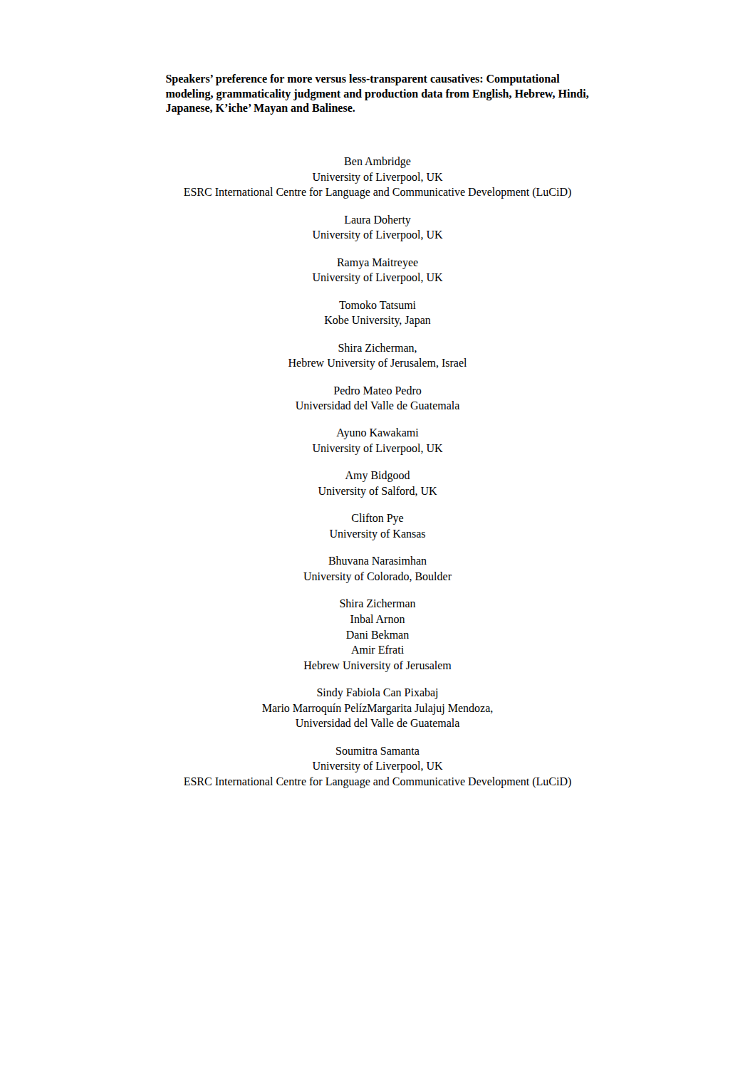Speakers’ preference for more versus less-transparent causatives: Computational modeling, grammaticality judgment and production data from English, Hebrew, Hindi, Japanese, K’iche’ Mayan and Balinese.
Ben Ambridge
University of Liverpool, UK
ESRC International Centre for Language and Communicative Development (LuCiD)
Laura Doherty
University of Liverpool, UK
Ramya Maitreyee
University of Liverpool, UK
Tomoko Tatsumi
Kobe University, Japan
Shira Zicherman,
Hebrew University of Jerusalem, Israel
Pedro Mateo Pedro
Universidad del Valle de Guatemala
Ayuno Kawakami
University of Liverpool, UK
Amy Bidgood
University of Salford, UK
Clifton Pye
University of Kansas
Bhuvana Narasimhan
University of Colorado, Boulder
Shira Zicherman
Inbal Arnon
Dani Bekman
Amir Efrati
Hebrew University of Jerusalem
Sindy Fabiola Can Pixabaj
Mario Marroquín PelízMargarita Julajuj Mendoza,
Universidad del Valle de Guatemala
Soumitra Samanta
University of Liverpool, UK
ESRC International Centre for Language and Communicative Development (LuCiD)